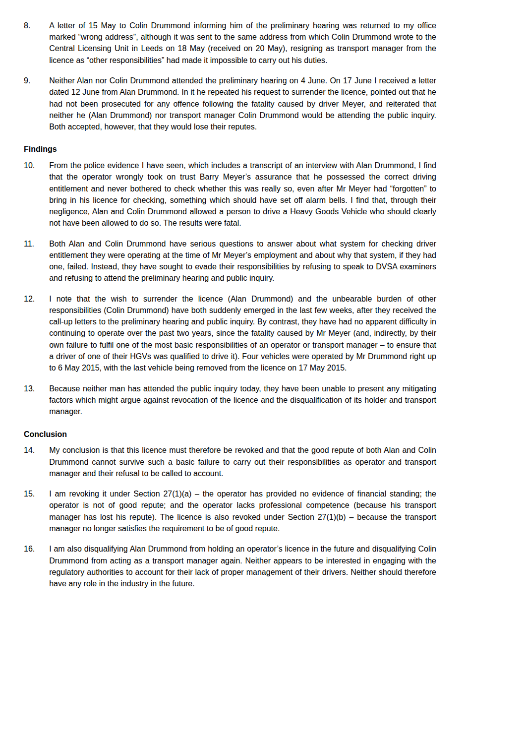A letter of 15 May to Colin Drummond informing him of the preliminary hearing was returned to my office marked “wrong address”, although it was sent to the same address from which Colin Drummond wrote to the Central Licensing Unit in Leeds on 18 May (received on 20 May), resigning as transport manager from the licence as “other responsibilities” had made it impossible to carry out his duties.
Neither Alan nor Colin Drummond attended the preliminary hearing on 4 June. On 17 June I received a letter dated 12 June from Alan Drummond. In it he repeated his request to surrender the licence, pointed out that he had not been prosecuted for any offence following the fatality caused by driver Meyer, and reiterated that neither he (Alan Drummond) nor transport manager Colin Drummond would be attending the public inquiry. Both accepted, however, that they would lose their reputes.
Findings
From the police evidence I have seen, which includes a transcript of an interview with Alan Drummond, I find that the operator wrongly took on trust Barry Meyer’s assurance that he possessed the correct driving entitlement and never bothered to check whether this was really so, even after Mr Meyer had “forgotten” to bring in his licence for checking, something which should have set off alarm bells. I find that, through their negligence, Alan and Colin Drummond allowed a person to drive a Heavy Goods Vehicle who should clearly not have been allowed to do so. The results were fatal.
Both Alan and Colin Drummond have serious questions to answer about what system for checking driver entitlement they were operating at the time of Mr Meyer’s employment and about why that system, if they had one, failed. Instead, they have sought to evade their responsibilities by refusing to speak to DVSA examiners and refusing to attend the preliminary hearing and public inquiry.
I note that the wish to surrender the licence (Alan Drummond) and the unbearable burden of other responsibilities (Colin Drummond) have both suddenly emerged in the last few weeks, after they received the call-up letters to the preliminary hearing and public inquiry. By contrast, they have had no apparent difficulty in continuing to operate over the past two years, since the fatality caused by Mr Meyer (and, indirectly, by their own failure to fulfil one of the most basic responsibilities of an operator or transport manager – to ensure that a driver of one of their HGVs was qualified to drive it). Four vehicles were operated by Mr Drummond right up to 6 May 2015, with the last vehicle being removed from the licence on 17 May 2015.
Because neither man has attended the public inquiry today, they have been unable to present any mitigating factors which might argue against revocation of the licence and the disqualification of its holder and transport manager.
Conclusion
My conclusion is that this licence must therefore be revoked and that the good repute of both Alan and Colin Drummond cannot survive such a basic failure to carry out their responsibilities as operator and transport manager and their refusal to be called to account.
I am revoking it under Section 27(1)(a) – the operator has provided no evidence of financial standing; the operator is not of good repute; and the operator lacks professional competence (because his transport manager has lost his repute). The licence is also revoked under Section 27(1)(b) – because the transport manager no longer satisfies the requirement to be of good repute.
I am also disqualifying Alan Drummond from holding an operator’s licence in the future and disqualifying Colin Drummond from acting as a transport manager again. Neither appears to be interested in engaging with the regulatory authorities to account for their lack of proper management of their drivers. Neither should therefore have any role in the industry in the future.